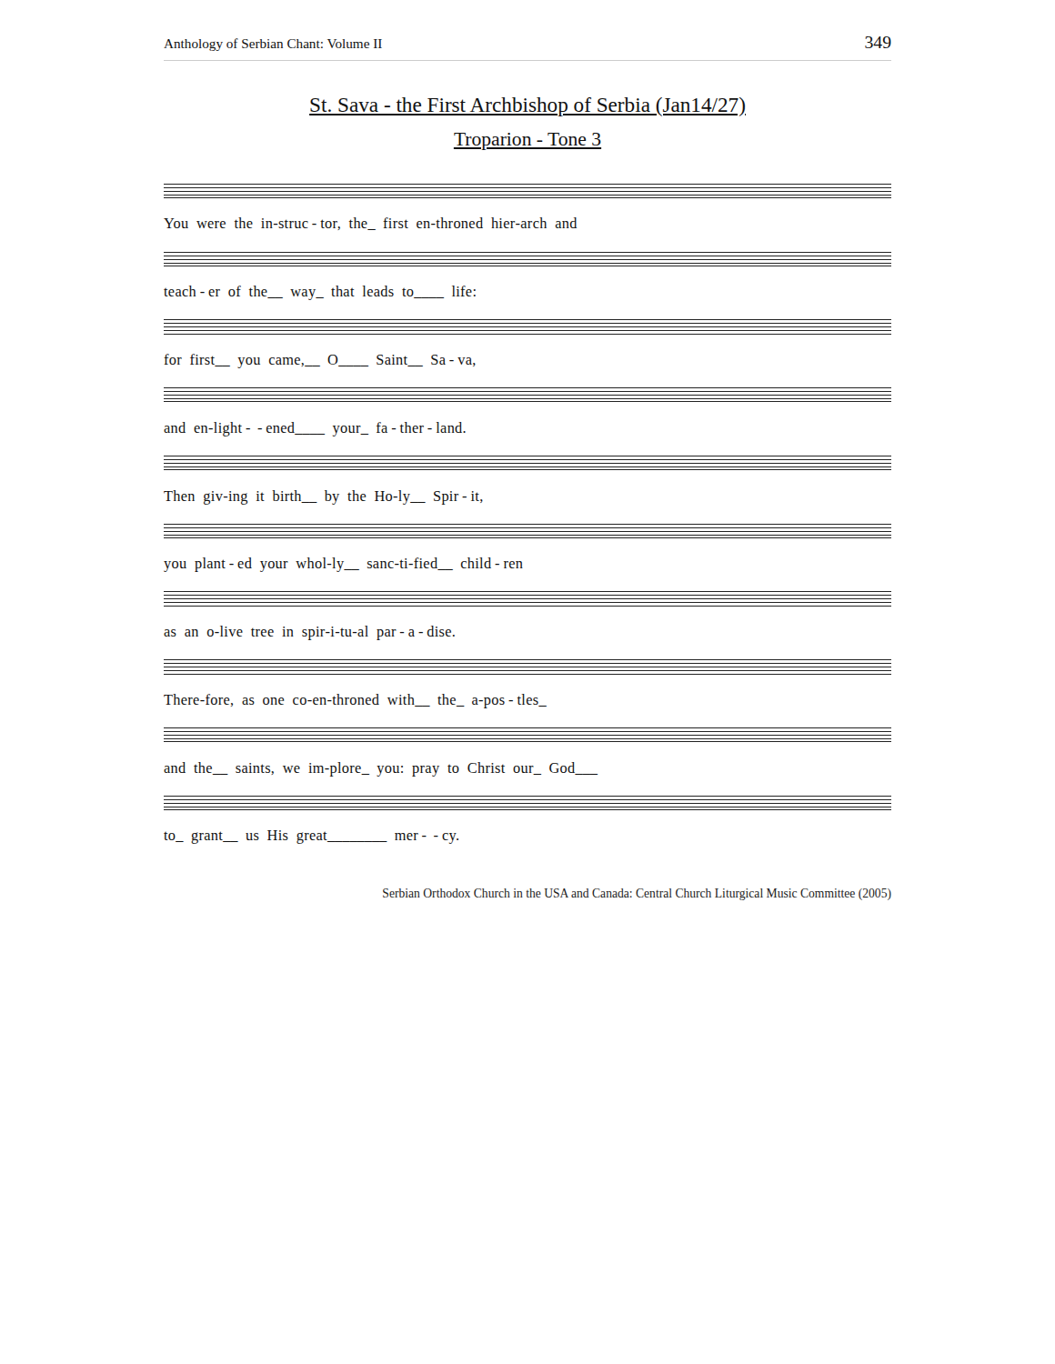Anthology of Serbian Chant: Volume II 349
St. Sava - the First Archbishop of Serbia (Jan14/27)
Troparion - Tone 3
Single-line chant melody in treble clef with one flat; lyrics are set syllabically beneath the staff.
You were the in‑struc - tor, the_ first en‑throned hier‑arch and
teach - er of the__ way_ that leads to____ life:
for first__ you came,__ O____ Saint__ Sa - va,
and en‑light -  - ened____ your_ fa - ther - land.
Then giv‑ing it birth__ by the Ho‑ly__ Spir - it,
you plant - ed your whol‑ly__ sanc‑ti‑fied__ child - ren
as an o‑live tree in spir‑i‑tu‑al par - a - dise.
There‑fore, as one co‑en‑throned with__ the_ a‑pos - tles_
and the__ saints, we im‑plore_ you: pray to Christ our_ God___
to_ grant__ us His great________ mer -  - cy.
Serbian Orthodox Church in the USA and Canada: Central Church Liturgical Music Committee (2005)